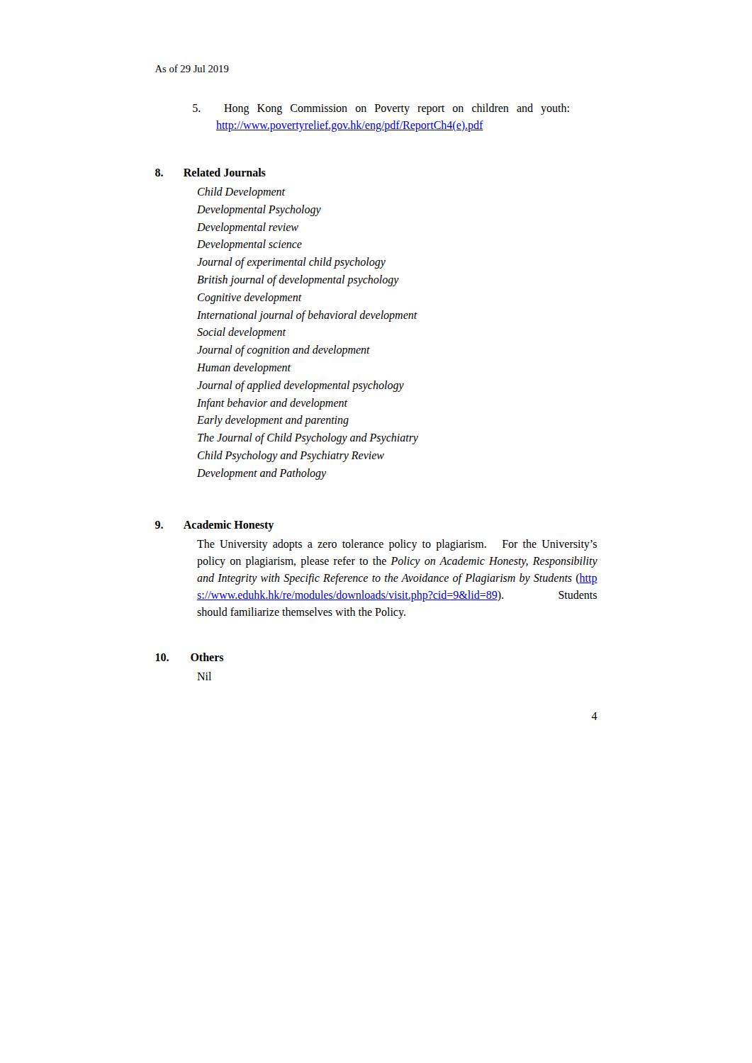As of 29 Jul 2019
5. Hong Kong Commission on Poverty report on children and youth:
http://www.povertyrelief.gov.hk/eng/pdf/ReportCh4(e).pdf
8. Related Journals
Child Development
Developmental Psychology
Developmental review
Developmental science
Journal of experimental child psychology
British journal of developmental psychology
Cognitive development
International journal of behavioral development
Social development
Journal of cognition and development
Human development
Journal of applied developmental psychology
Infant behavior and development
Early development and parenting
The Journal of Child Psychology and Psychiatry
Child Psychology and Psychiatry Review
Development and Pathology
9. Academic Honesty
The University adopts a zero tolerance policy to plagiarism. For the University’s policy on plagiarism, please refer to the Policy on Academic Honesty, Responsibility and Integrity with Specific Reference to the Avoidance of Plagiarism by Students (https://www.eduhk.hk/re/modules/downloads/visit.php?cid=9&lid=89). Students should familiarize themselves with the Policy.
10. Others
Nil
4